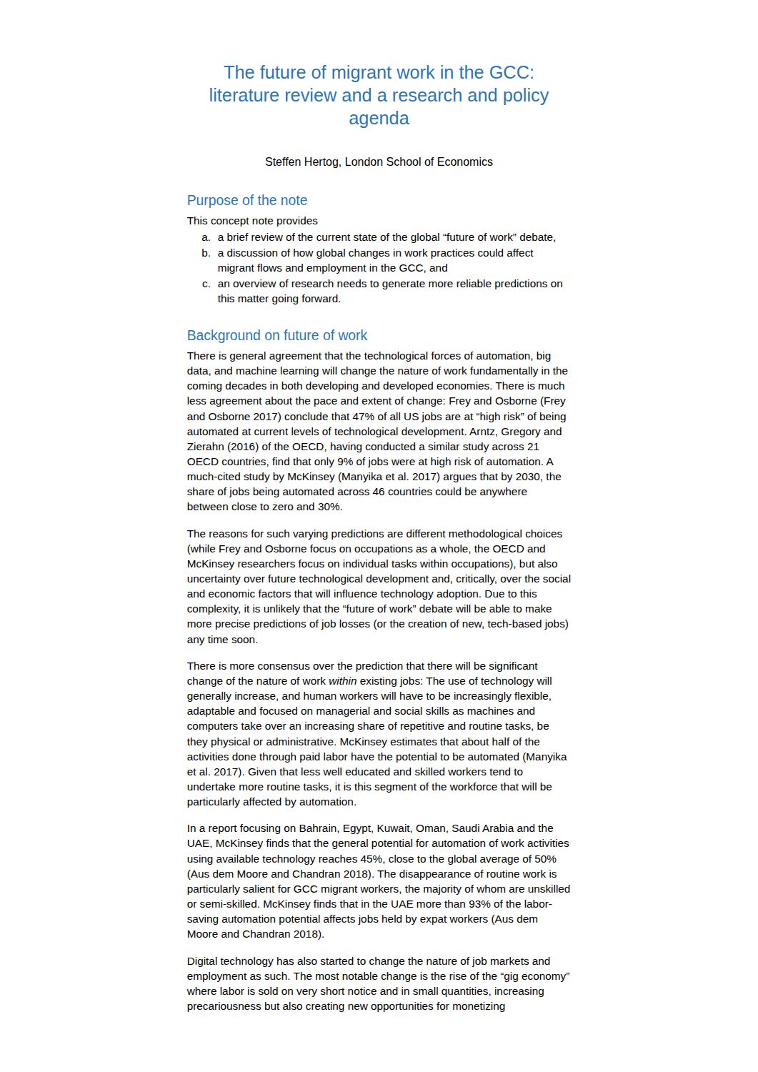The future of migrant work in the GCC: literature review and a research and policy agenda
Steffen Hertog, London School of Economics
Purpose of the note
This concept note provides
a brief review of the current state of the global “future of work” debate,
a discussion of how global changes in work practices could affect migrant flows and employment in the GCC, and
an overview of research needs to generate more reliable predictions on this matter going forward.
Background on future of work
There is general agreement that the technological forces of automation, big data, and machine learning will change the nature of work fundamentally in the coming decades in both developing and developed economies. There is much less agreement about the pace and extent of change: Frey and Osborne (Frey and Osborne 2017) conclude that 47% of all US jobs are at “high risk” of being automated at current levels of technological development. Arntz, Gregory and Zierahn (2016) of the OECD, having conducted a similar study across 21 OECD countries, find that only 9% of jobs were at high risk of automation. A much-cited study by McKinsey (Manyika et al. 2017) argues that by 2030, the share of jobs being automated across 46 countries could be anywhere between close to zero and 30%.
The reasons for such varying predictions are different methodological choices (while Frey and Osborne focus on occupations as a whole, the OECD and McKinsey researchers focus on individual tasks within occupations), but also uncertainty over future technological development and, critically, over the social and economic factors that will influence technology adoption. Due to this complexity, it is unlikely that the “future of work” debate will be able to make more precise predictions of job losses (or the creation of new, tech-based jobs) any time soon.
There is more consensus over the prediction that there will be significant change of the nature of work within existing jobs: The use of technology will generally increase, and human workers will have to be increasingly flexible, adaptable and focused on managerial and social skills as machines and computers take over an increasing share of repetitive and routine tasks, be they physical or administrative. McKinsey estimates that about half of the activities done through paid labor have the potential to be automated (Manyika et al. 2017). Given that less well educated and skilled workers tend to undertake more routine tasks, it is this segment of the workforce that will be particularly affected by automation.
In a report focusing on Bahrain, Egypt, Kuwait, Oman, Saudi Arabia and the UAE, McKinsey finds that the general potential for automation of work activities using available technology reaches 45%, close to the global average of 50% (Aus dem Moore and Chandran 2018). The disappearance of routine work is particularly salient for GCC migrant workers, the majority of whom are unskilled or semi-skilled. McKinsey finds that in the UAE more than 93% of the labor-saving automation potential affects jobs held by expat workers (Aus dem Moore and Chandran 2018).
Digital technology has also started to change the nature of job markets and employment as such. The most notable change is the rise of the “gig economy” where labor is sold on very short notice and in small quantities, increasing precariousness but also creating new opportunities for monetizing